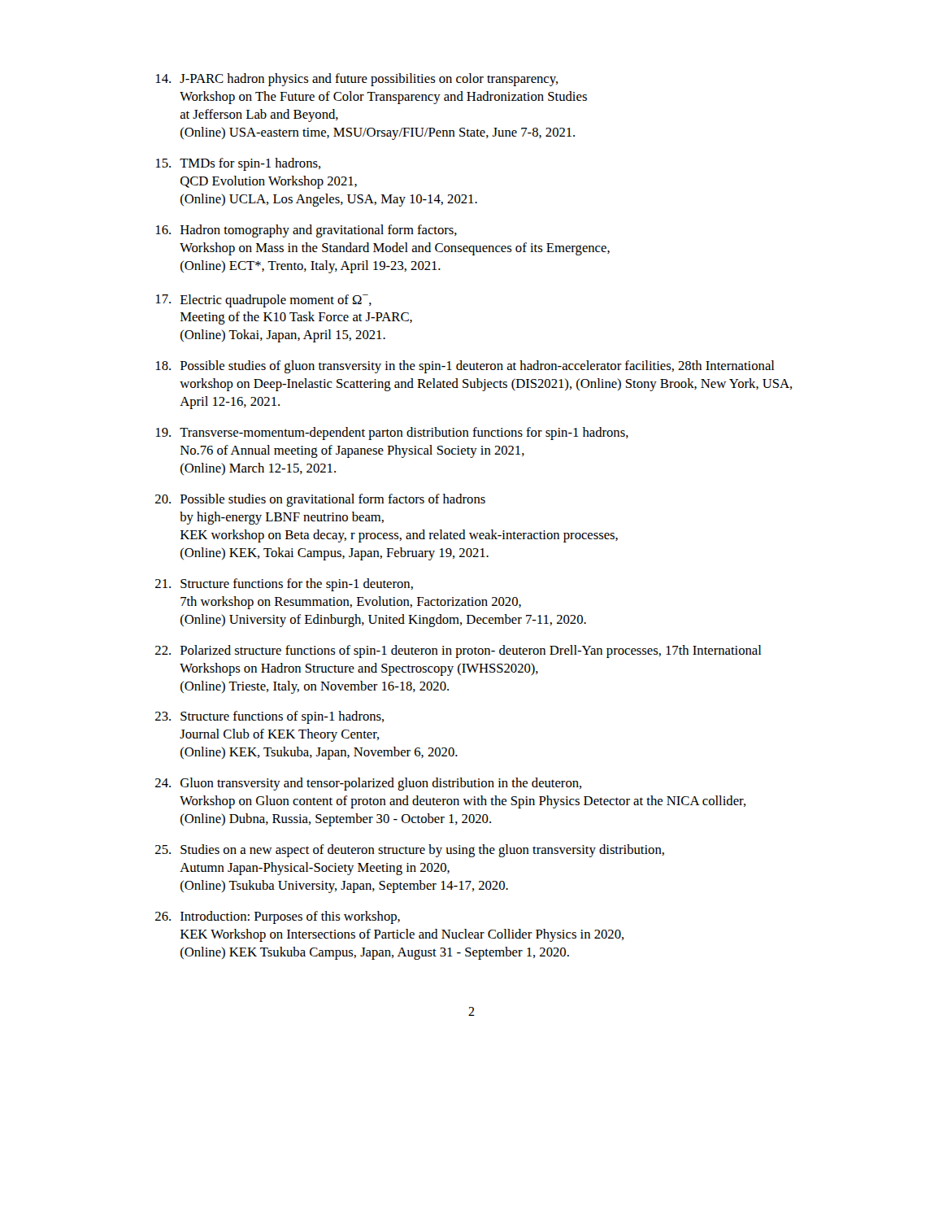J-PARC hadron physics and future possibilities on color transparency,
Workshop on The Future of Color Transparency and Hadronization Studies
at Jefferson Lab and Beyond,
(Online) USA-eastern time, MSU/Orsay/FIU/Penn State, June 7-8, 2021.
TMDs for spin-1 hadrons,
QCD Evolution Workshop 2021,
(Online) UCLA, Los Angeles, USA, May 10-14, 2021.
Hadron tomography and gravitational form factors,
Workshop on Mass in the Standard Model and Consequences of its Emergence,
(Online) ECT*, Trento, Italy, April 19-23, 2021.
Electric quadrupole moment of Ω−,
Meeting of the K10 Task Force at J-PARC,
(Online) Tokai, Japan, April 15, 2021.
Possible studies of gluon transversity in the spin-1 deuteron at hadron-accelerator facilities, 28th International workshop on Deep-Inelastic Scattering and Related Subjects (DIS2021), (Online) Stony Brook, New York, USA, April 12-16, 2021.
Transverse-momentum-dependent parton distribution functions for spin-1 hadrons,
No.76 of Annual meeting of Japanese Physical Society in 2021,
(Online) March 12-15, 2021.
Possible studies on gravitational form factors of hadrons
by high-energy LBNF neutrino beam,
KEK workshop on Beta decay, r process, and related weak-interaction processes,
(Online) KEK, Tokai Campus, Japan, February 19, 2021.
Structure functions for the spin-1 deuteron,
7th workshop on Resummation, Evolution, Factorization 2020,
(Online) University of Edinburgh, United Kingdom, December 7-11, 2020.
Polarized structure functions of spin-1 deuteron in proton- deuteron Drell-Yan processes, 17th International Workshops on Hadron Structure and Spectroscopy (IWHSS2020),
(Online) Trieste, Italy, on November 16-18, 2020.
Structure functions of spin-1 hadrons,
Journal Club of KEK Theory Center,
(Online) KEK, Tsukuba, Japan, November 6, 2020.
Gluon transversity and tensor-polarized gluon distribution in the deuteron,
Workshop on Gluon content of proton and deuteron with the Spin Physics Detector at the NICA collider,
(Online) Dubna, Russia, September 30 - October 1, 2020.
Studies on a new aspect of deuteron structure by using the gluon transversity distribution,
Autumn Japan-Physical-Society Meeting in 2020,
(Online) Tsukuba University, Japan, September 14-17, 2020.
Introduction: Purposes of this workshop,
KEK Workshop on Intersections of Particle and Nuclear Collider Physics in 2020,
(Online) KEK Tsukuba Campus, Japan, August 31 - September 1, 2020.
2